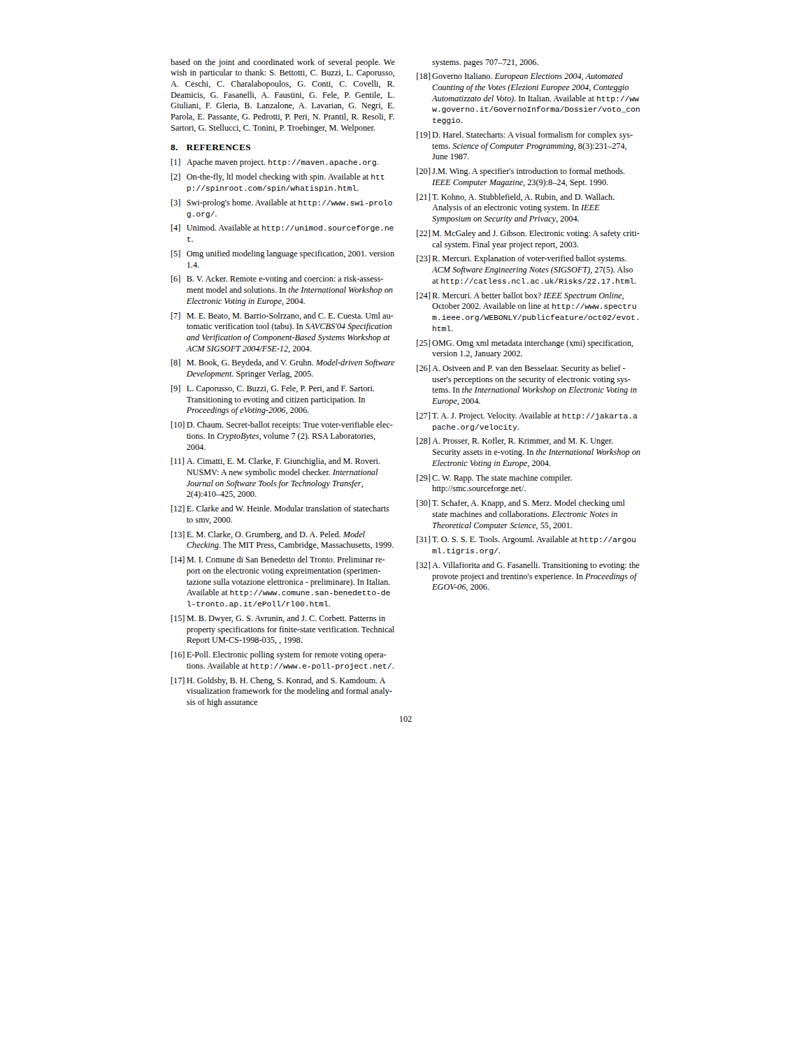based on the joint and coordinated work of several people. We wish in particular to thank: S. Bettotti, C. Buzzi, L. Caporusso, A. Ceschi, C. Charalabopoulos, G. Conti, C. Covelli, R. Deamicis, G. Fasanelli, A. Faustini, G. Fele, P. Gentile, L. Giuliani, F. Gleria, B. Lanzalone, A. Lavarian, G. Negri, E. Parola, E. Passante, G. Pedrotti, P. Peri, N. Prantil, R. Resoli, F. Sartori, G. Stellucci, C. Tonini, P. Troebinger, M. Welponer.
8. REFERENCES
[1] Apache maven project. http://maven.apache.org.
[2] On-the-fly, ltl model checking with spin. Available at http://spinroot.com/spin/whatispin.html.
[3] Swi-prolog's home. Available at http://www.swi-prolog.org/.
[4] Unimod. Available at http://unimod.sourceforge.net.
[5] Omg unified modeling language specification, 2001. version 1.4.
[6] B. V. Acker. Remote e-voting and coercion: a risk-assessment model and solutions. In the International Workshop on Electronic Voting in Europe, 2004.
[7] M. E. Beato, M. Barrio-Solrzano, and C. E. Cuesta. Uml automatic verification tool (tabu). In SAVCBS'04 Specification and Verification of Component-Based Systems Workshop at ACM SIGSOFT 2004/FSE-12, 2004.
[8] M. Book, G. Beydeda, and V. Gruhn. Model-driven Software Development. Springer Verlag, 2005.
[9] L. Caporusso, C. Buzzi, G. Fele, P. Peri, and F. Sartori. Transitioning to evoting and citizen participation. In Proceedings of eVoting-2006, 2006.
[10] D. Chaum. Secret-ballot receipts: True voter-verifiable elections. In CryptoBytes, volume 7 (2). RSA Laboratories, 2004.
[11] A. Cimatti, E. M. Clarke, F. Giunchiglia, and M. Roveri. NUSMV: A new symbolic model checker. International Journal on Software Tools for Technology Transfer, 2(4):410–425, 2000.
[12] E. Clarke and W. Heinle. Modular translation of statecharts to smv, 2000.
[13] E. M. Clarke, O. Grumberg, and D. A. Peled. Model Checking. The MIT Press, Cambridge, Massachusetts, 1999.
[14] M. I. Comune di San Benedetto del Tronto. Preliminar report on the electronic voting expreimentation (sperimentazione sulla votazione elettronica - preliminare). In Italian. Available at http://www.comune.san-benedetto-del-tronto.ap.it/ePoll/rl00.html.
[15] M. B. Dwyer, G. S. Avrunin, and J. C. Corbett. Patterns in property specifications for finite-state verification. Technical Report UM-CS-1998-035, , 1998.
[16] E-Poll. Electronic polling system for remote voting operations. Available at http://www.e-poll-project.net/.
[17] H. Goldsby, B. H. Cheng, S. Konrad, and S. Kamdoum. A visualization framework for the modeling and formal analysis of high assurance
systems. pages 707–721, 2006.
[18] Governo Italiano. European Elections 2004, Automated Counting of the Votes (Elezioni Europee 2004, Conteggio Automatizzato del Voto). In Italian. Available at http://www.governo.it/GovernoInforma/Dossier/voto_conteggio.
[19] D. Harel. Statecharts: A visual formalism for complex systems. Science of Computer Programming, 8(3):231–274, June 1987.
[20] J.M. Wing. A specifier's introduction to formal methods. IEEE Computer Magazine, 23(9):8–24, Sept. 1990.
[21] T. Kohno, A. Stubblefield, A. Rubin, and D. Wallach. Analysis of an electronic voting system. In IEEE Symposium on Security and Privacy, 2004.
[22] M. McGaley and J. Gibson. Electronic voting: A safety critical system. Final year project report, 2003.
[23] R. Mercuri. Explanation of voter-verified ballot systems. ACM Software Engineering Notes (SIGSOFT), 27(5). Also at http://catless.ncl.ac.uk/Risks/22.17.html.
[24] R. Mercuri. A better ballot box? IEEE Spectrum Online, October 2002. Available on line at http://www.spectrum.ieee.org/WEBONLY/publicfeature/oct02/evot.html.
[25] OMG. Omg xml metadata interchange (xmi) specification, version 1.2, January 2002.
[26] A. Ostveen and P. van den Besselaar. Security as belief - user's perceptions on the security of electronic voting systems. In the International Workshop on Electronic Voting in Europe, 2004.
[27] T. A. J. Project. Velocity. Available at http://jakarta.apache.org/velocity.
[28] A. Prosser, R. Kofler, R. Krimmer, and M. K. Unger. Security assets in e-voting. In the International Workshop on Electronic Voting in Europe, 2004.
[29] C. W. Rapp. The state machine compiler. http://smc.sourceforge.net/.
[30] T. Schafer, A. Knapp, and S. Merz. Model checking uml state machines and collaborations. Electronic Notes in Theoretical Computer Science, 55, 2001.
[31] T. O. S. S. E. Tools. Argouml. Available at http://argouml.tigris.org/.
[32] A. Villafiorita and G. Fasanelli. Transitioning to evoting: the provote project and trentino's experience. In Proceedings of EGOV-06, 2006.
102